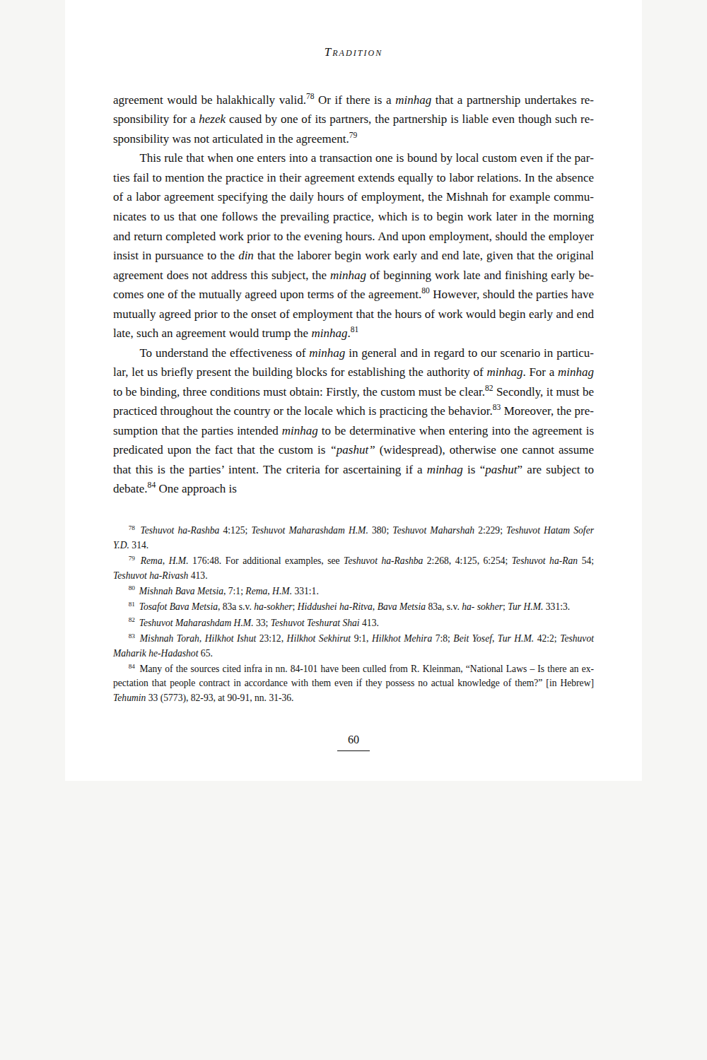Tradition
agreement would be halakhically valid.78 Or if there is a minhag that a partnership undertakes responsibility for a hezek caused by one of its partners, the partnership is liable even though such responsibility was not articulated in the agreement.79
This rule that when one enters into a transaction one is bound by local custom even if the parties fail to mention the practice in their agreement extends equally to labor relations. In the absence of a labor agreement specifying the daily hours of employment, the Mishnah for example communicates to us that one follows the prevailing practice, which is to begin work later in the morning and return completed work prior to the evening hours. And upon employment, should the employer insist in pursuance to the din that the laborer begin work early and end late, given that the original agreement does not address this subject, the minhag of beginning work late and finishing early becomes one of the mutually agreed upon terms of the agreement.80 However, should the parties have mutually agreed prior to the onset of employment that the hours of work would begin early and end late, such an agreement would trump the minhag.81
To understand the effectiveness of minhag in general and in regard to our scenario in particular, let us briefly present the building blocks for establishing the authority of minhag. For a minhag to be binding, three conditions must obtain: Firstly, the custom must be clear.82 Secondly, it must be practiced throughout the country or the locale which is practicing the behavior.83 Moreover, the presumption that the parties intended minhag to be determinative when entering into the agreement is predicated upon the fact that the custom is “pashut” (widespread), otherwise one cannot assume that this is the parties’ intent. The criteria for ascertaining if a minhag is “pashut” are subject to debate.84 One approach is
78 Teshuvot ha-Rashba 4:125; Teshuvot Maharashdam H.M. 380; Teshuvot Maharshah 2:229; Teshuvot Hatam Sofer Y.D. 314.
79 Rema, H.M. 176:48. For additional examples, see Teshuvot ha-Rashba 2:268, 4:125, 6:254; Teshuvot ha-Ran 54; Teshuvot ha-Rivash 413.
80 Mishnah Bava Metsia, 7:1; Rema, H.M. 331:1.
81 Tosafot Bava Metsia, 83a s.v. ha-sokher; Hiddushei ha-Ritva, Bava Metsia 83a, s.v. ha- sokher; Tur H.M. 331:3.
82 Teshuvot Maharashdam H.M. 33; Teshuvot Teshurat Shai 413.
83 Mishnah Torah, Hilkhot Ishut 23:12, Hilkhot Sekhirut 9:1, Hilkhot Mehira 7:8; Beit Yosef, Tur H.M. 42:2; Teshuvot Maharik he-Hadashot 65.
84 Many of the sources cited infra in nn. 84-101 have been culled from R. Kleinman, “National Laws – Is there an expectation that people contract in accordance with them even if they possess no actual knowledge of them?” [in Hebrew] Tehumin 33 (5773), 82-93, at 90-91, nn. 31-36.
60